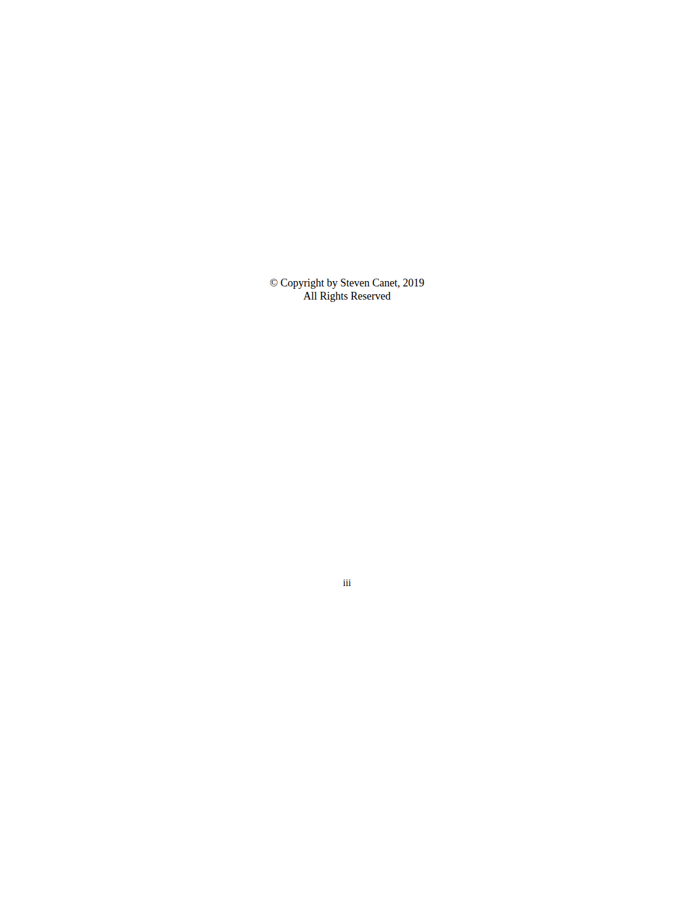© Copyright by Steven Canet, 2019
All Rights Reserved
iii